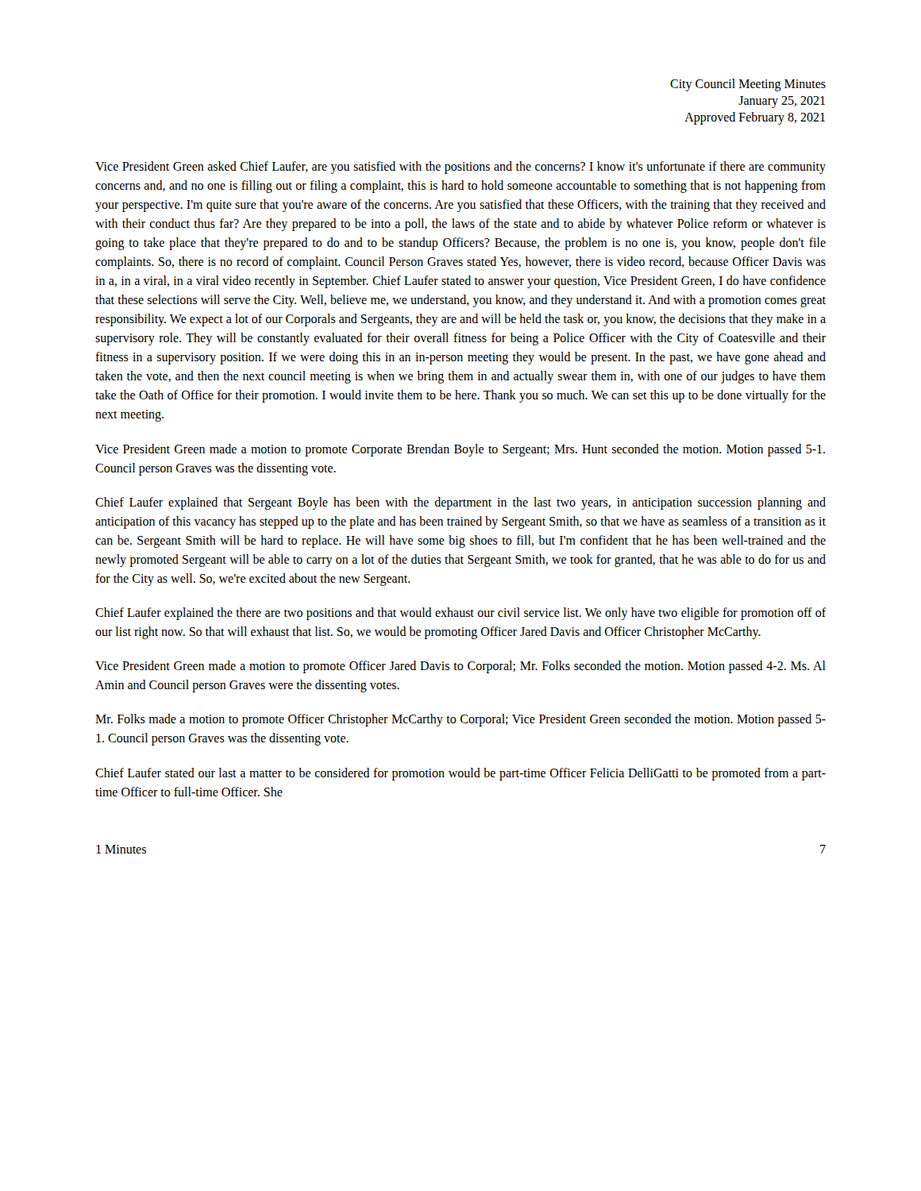City Council Meeting Minutes
January 25, 2021
Approved February 8, 2021
Vice President Green asked Chief Laufer, are you satisfied with the positions and the concerns? I know it's unfortunate if there are community concerns and, and no one is filling out or filing a complaint, this is hard to hold someone accountable to something that is not happening from your perspective. I'm quite sure that you're aware of the concerns. Are you satisfied that these Officers, with the training that they received and with their conduct thus far? Are they prepared to be into a poll, the laws of the state and to abide by whatever Police reform or whatever is going to take place that they're prepared to do and to be standup Officers? Because, the problem is no one is, you know, people don't file complaints. So, there is no record of complaint. Council Person Graves stated Yes, however, there is video record, because Officer Davis was in a, in a viral, in a viral video recently in September. Chief Laufer stated to answer your question, Vice President Green, I do have confidence that these selections will serve the City. Well, believe me, we understand, you know, and they understand it. And with a promotion comes great responsibility. We expect a lot of our Corporals and Sergeants, they are and will be held the task or, you know, the decisions that they make in a supervisory role. They will be constantly evaluated for their overall fitness for being a Police Officer with the City of Coatesville and their fitness in a supervisory position. If we were doing this in an in-person meeting they would be present. In the past, we have gone ahead and taken the vote, and then the next council meeting is when we bring them in and actually swear them in, with one of our judges to have them take the Oath of Office for their promotion. I would invite them to be here. Thank you so much. We can set this up to be done virtually for the next meeting.
Vice President Green made a motion to promote Corporate Brendan Boyle to Sergeant; Mrs. Hunt seconded the motion. Motion passed 5-1. Council person Graves was the dissenting vote.
Chief Laufer explained that Sergeant Boyle has been with the department in the last two years, in anticipation succession planning and anticipation of this vacancy has stepped up to the plate and has been trained by Sergeant Smith, so that we have as seamless of a transition as it can be. Sergeant Smith will be hard to replace. He will have some big shoes to fill, but I'm confident that he has been well-trained and the newly promoted Sergeant will be able to carry on a lot of the duties that Sergeant Smith, we took for granted, that he was able to do for us and for the City as well. So, we're excited about the new Sergeant.
Chief Laufer explained the there are two positions and that would exhaust our civil service list. We only have two eligible for promotion off of our list right now. So that will exhaust that list. So, we would be promoting Officer Jared Davis and Officer Christopher McCarthy.
Vice President Green made a motion to promote Officer Jared Davis to Corporal; Mr. Folks seconded the motion. Motion passed 4-2. Ms. Al Amin and Council person Graves were the dissenting votes.
Mr. Folks made a motion to promote Officer Christopher McCarthy to Corporal; Vice President Green seconded the motion. Motion passed 5-1. Council person Graves was the dissenting vote.
Chief Laufer stated our last a matter to be considered for promotion would be part-time Officer Felicia DelliGatti to be promoted from a part-time Officer to full-time Officer. She
1 Minutes 7